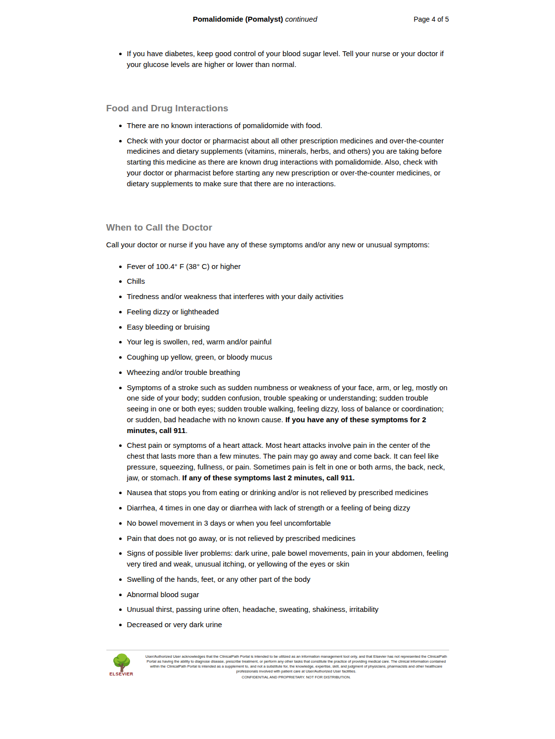Pomalidomide (Pomalyst) continued
Page 4 of 5
If you have diabetes, keep good control of your blood sugar level. Tell your nurse or your doctor if your glucose levels are higher or lower than normal.
Food and Drug Interactions
There are no known interactions of pomalidomide with food.
Check with your doctor or pharmacist about all other prescription medicines and over-the-counter medicines and dietary supplements (vitamins, minerals, herbs, and others) you are taking before starting this medicine as there are known drug interactions with pomalidomide. Also, check with your doctor or pharmacist before starting any new prescription or over-the-counter medicines, or dietary supplements to make sure that there are no interactions.
When to Call the Doctor
Call your doctor or nurse if you have any of these symptoms and/or any new or unusual symptoms:
Fever of 100.4° F (38° C) or higher
Chills
Tiredness and/or weakness that interferes with your daily activities
Feeling dizzy or lightheaded
Easy bleeding or bruising
Your leg is swollen, red, warm and/or painful
Coughing up yellow, green, or bloody mucus
Wheezing and/or trouble breathing
Symptoms of a stroke such as sudden numbness or weakness of your face, arm, or leg, mostly on one side of your body; sudden confusion, trouble speaking or understanding; sudden trouble seeing in one or both eyes; sudden trouble walking, feeling dizzy, loss of balance or coordination; or sudden, bad headache with no known cause. If you have any of these symptoms for 2 minutes, call 911.
Chest pain or symptoms of a heart attack. Most heart attacks involve pain in the center of the chest that lasts more than a few minutes. The pain may go away and come back. It can feel like pressure, squeezing, fullness, or pain. Sometimes pain is felt in one or both arms, the back, neck, jaw, or stomach. If any of these symptoms last 2 minutes, call 911.
Nausea that stops you from eating or drinking and/or is not relieved by prescribed medicines
Diarrhea, 4 times in one day or diarrhea with lack of strength or a feeling of being dizzy
No bowel movement in 3 days or when you feel uncomfortable
Pain that does not go away, or is not relieved by prescribed medicines
Signs of possible liver problems: dark urine, pale bowel movements, pain in your abdomen, feeling very tired and weak, unusual itching, or yellowing of the eyes or skin
Swelling of the hands, feet, or any other part of the body
Abnormal blood sugar
Unusual thirst, passing urine often, headache, sweating, shakiness, irritability
Decreased or very dark urine
🌳 ELSEVIER
User/Authorized User acknowledges that the ClinicalPath Portal is intended to be utilized as an information management tool only, and that Elsevier has not represented the ClinicalPath Portal as having the ability to diagnose disease, prescribe treatment, or perform any other tasks that constitute the practice of providing medical care. The clinical information contained within the ClinicalPath Portal is intended as a supplement to, and not a substitute for, the knowledge, expertise, skill, and judgment of physicians, pharmacists and other healthcare professionals involved with patient care at User/Authorized User facilities. CONFIDENTIAL AND PROPRIETARY. NOT FOR DISTRIBUTION.